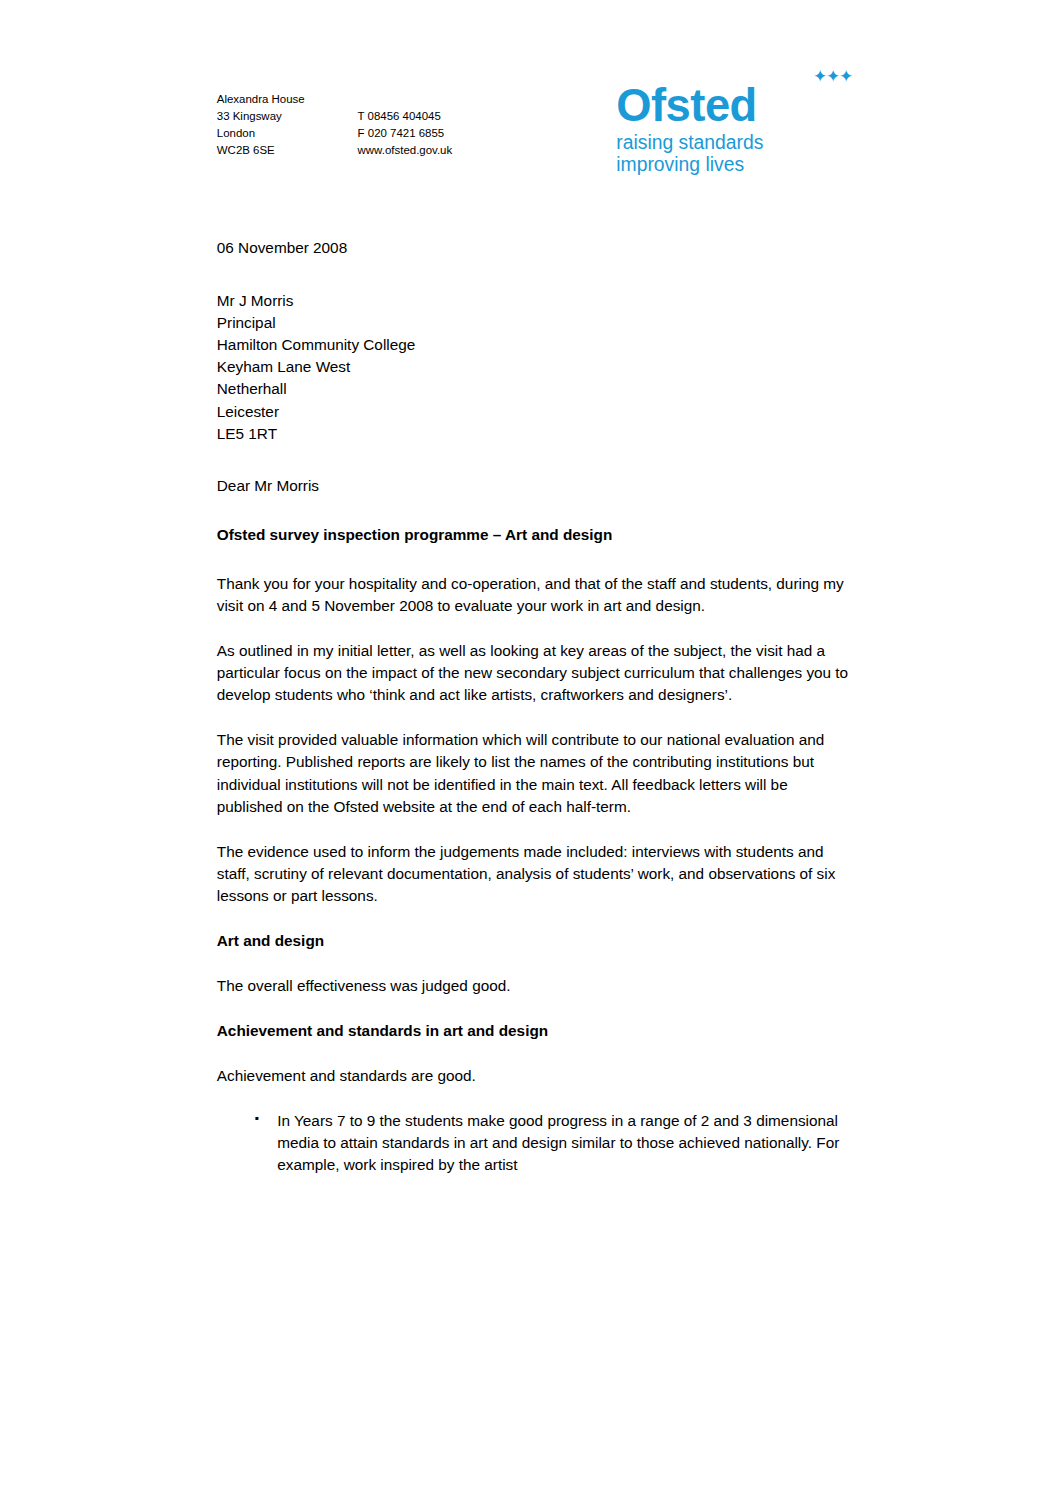Alexandra House
33 Kingsway
London
WC2B 6SE
T 08456 404045
F 020 7421 6855
www.ofsted.gov.uk
✦✦✦ Ofsted raising standards
improving lives
06 November 2008
Mr J Morris
Principal
Hamilton Community College
Keyham Lane West
Netherhall
Leicester
LE5 1RT
Dear Mr Morris
Ofsted survey inspection programme – Art and design
Thank you for your hospitality and co-operation, and that of the staff and students, during my visit on 4 and 5 November 2008 to evaluate your work in art and design.
As outlined in my initial letter, as well as looking at key areas of the subject, the visit had a particular focus on the impact of the new secondary subject curriculum that challenges you to develop students who ‘think and act like artists, craftworkers and designers’.
The visit provided valuable information which will contribute to our national evaluation and reporting. Published reports are likely to list the names of the contributing institutions but individual institutions will not be identified in the main text. All feedback letters will be published on the Ofsted website at the end of each half-term.
The evidence used to inform the judgements made included: interviews with students and staff, scrutiny of relevant documentation, analysis of students’ work, and observations of six lessons or part lessons.
Art and design
The overall effectiveness was judged good.
Achievement and standards in art and design
Achievement and standards are good.
In Years 7 to 9 the students make good progress in a range of 2 and 3 dimensional media to attain standards in art and design similar to those achieved nationally. For example, work inspired by the artist